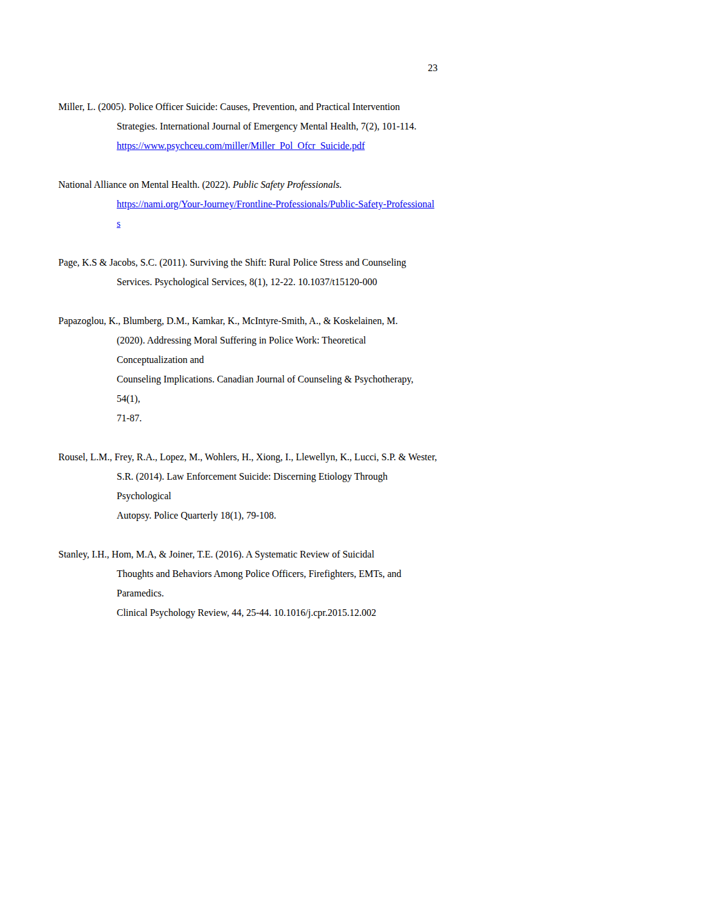23
Miller, L. (2005). Police Officer Suicide: Causes, Prevention, and Practical Intervention Strategies. International Journal of Emergency Mental Health, 7(2), 101-114. https://www.psychceu.com/miller/Miller_Pol_Ofcr_Suicide.pdf
National Alliance on Mental Health. (2022). Public Safety Professionals. https://nami.org/Your-Journey/Frontline-Professionals/Public-Safety-Professionals
Page, K.S & Jacobs, S.C. (2011). Surviving the Shift: Rural Police Stress and Counseling Services. Psychological Services, 8(1), 12-22. 10.1037/t15120-000
Papazoglou, K., Blumberg, D.M., Kamkar, K., McIntyre-Smith, A., & Koskelainen, M. (2020). Addressing Moral Suffering in Police Work: Theoretical Conceptualization and Counseling Implications. Canadian Journal of Counseling & Psychotherapy, 54(1), 71-87.
Rousel, L.M., Frey, R.A., Lopez, M., Wohlers, H., Xiong, I., Llewellyn, K., Lucci, S.P. & Wester, S.R. (2014). Law Enforcement Suicide: Discerning Etiology Through Psychological Autopsy. Police Quarterly 18(1), 79-108.
Stanley, I.H., Hom, M.A, & Joiner, T.E. (2016). A Systematic Review of Suicidal Thoughts and Behaviors Among Police Officers, Firefighters, EMTs, and Paramedics. Clinical Psychology Review, 44, 25-44. 10.1016/j.cpr.2015.12.002